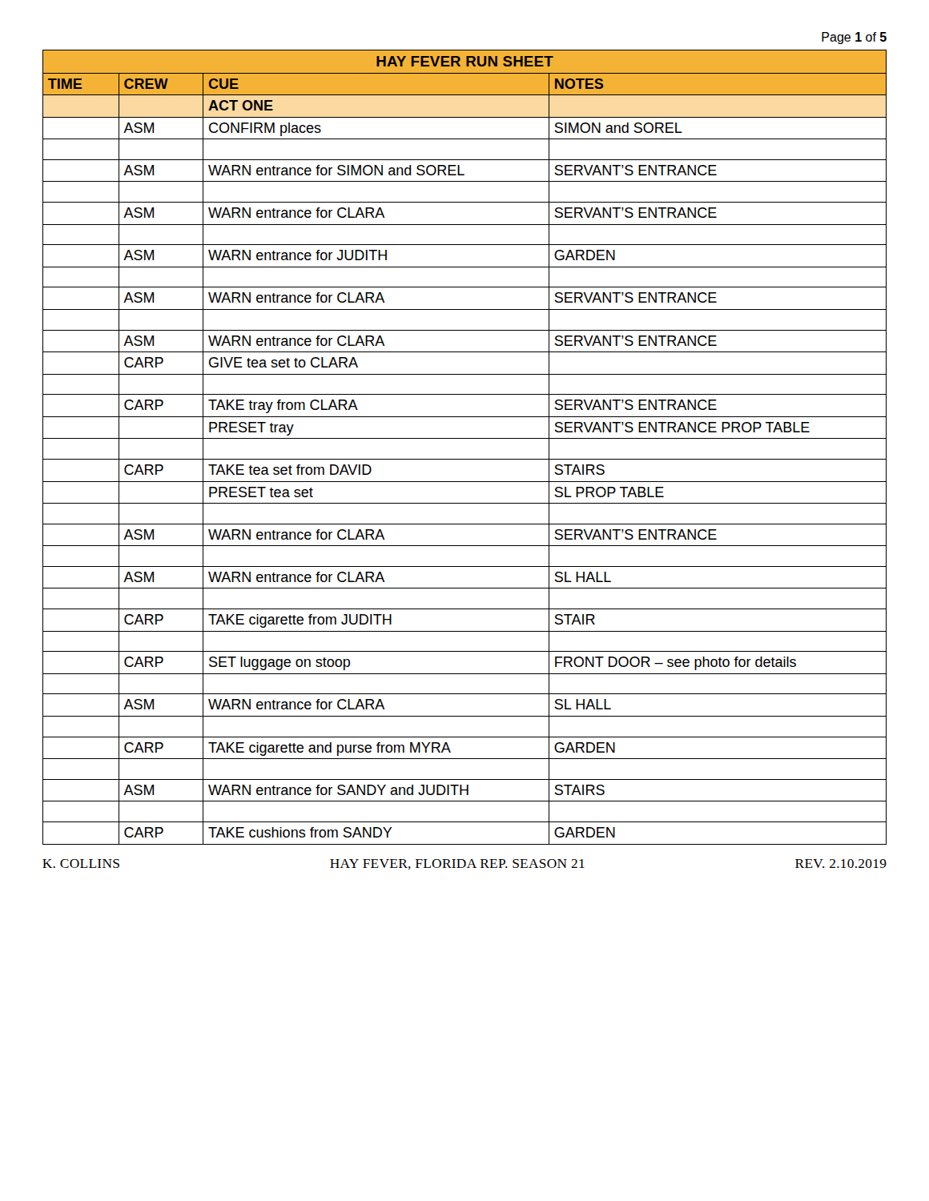Page 1 of 5
| HAY FEVER RUN SHEET |
| TIME | CREW | CUE | NOTES |
| | | ACT ONE | |
| | ASM | CONFIRM places | SIMON and SOREL |
| | ASM | WARN entrance for SIMON and SOREL | SERVANT’S ENTRANCE |
| | ASM | WARN entrance for CLARA | SERVANT’S ENTRANCE |
| | ASM | WARN entrance for JUDITH | GARDEN |
| | ASM | WARN entrance for CLARA | SERVANT’S ENTRANCE |
| | ASM | WARN entrance for CLARA | SERVANT’S ENTRANCE |
| | CARP | GIVE tea set to CLARA | |
| | CARP | TAKE tray from CLARA | SERVANT’S ENTRANCE |
| | | PRESET tray | SERVANT’S ENTRANCE PROP TABLE |
| | CARP | TAKE tea set from DAVID | STAIRS |
| | | PRESET tea set | SL PROP TABLE |
| | ASM | WARN entrance for CLARA | SERVANT’S ENTRANCE |
| | ASM | WARN entrance for CLARA | SL HALL |
| | CARP | TAKE cigarette from JUDITH | STAIR |
| | CARP | SET luggage on stoop | FRONT DOOR – see photo for details |
| | ASM | WARN entrance for CLARA | SL HALL |
| | CARP | TAKE cigarette and purse from MYRA | GARDEN |
| | ASM | WARN entrance for SANDY and JUDITH | STAIRS |
| | CARP | TAKE cushions from SANDY | GARDEN |
K. COLLINS
HAY FEVER, FLORIDA REP. SEASON 21
REV. 2.10.2019